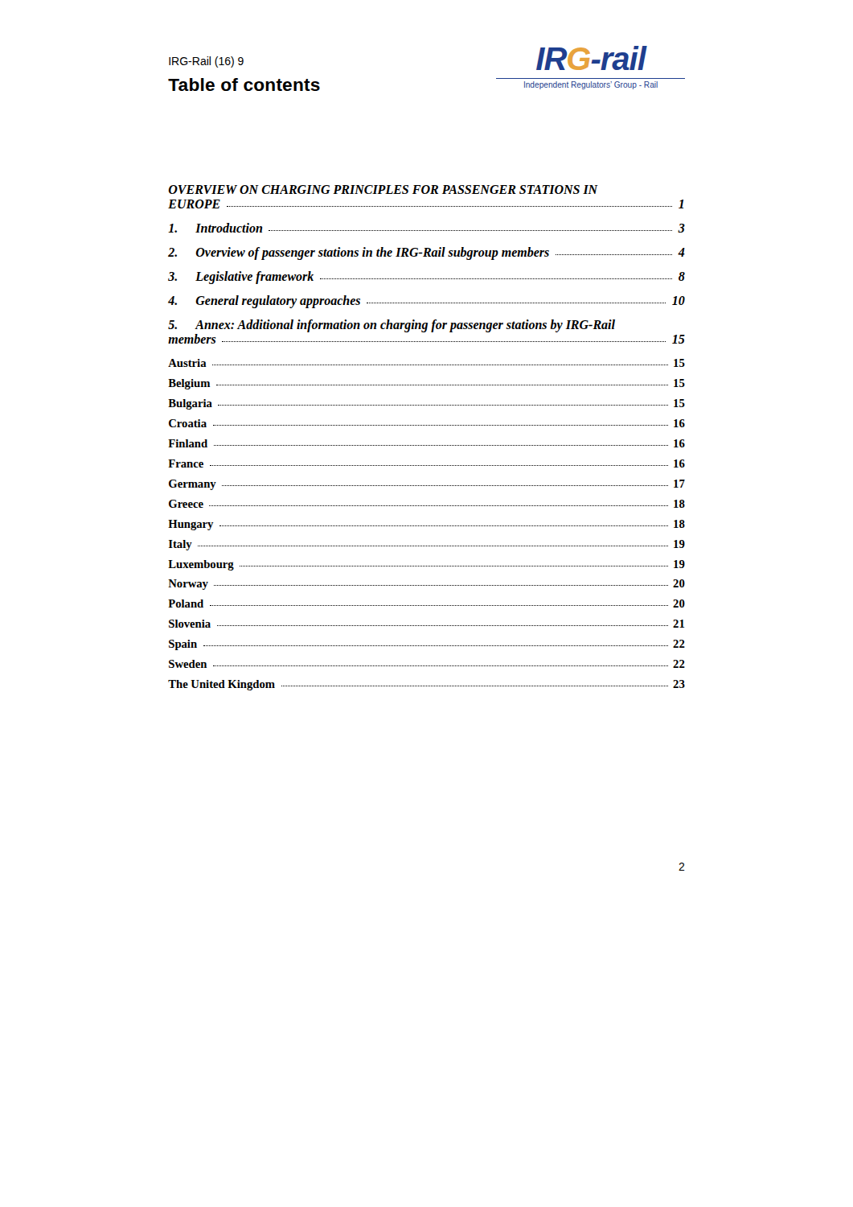IRG-Rail (16) 9
Table of contents
IRG-rail
Independent Regulators’ Group - Rail
OVERVIEW ON CHARGING PRINCIPLES FOR PASSENGER STATIONS IN
EUROPE 1
1. Introduction 3
2. Overview of passenger stations in the IRG-Rail subgroup members 4
3. Legislative framework 8
4. General regulatory approaches 10
5. Annex: Additional information on charging for passenger stations by IRG-Rail
members 15
Austria 15
Belgium 15
Bulgaria 15
Croatia 16
Finland 16
France 16
Germany 17
Greece 18
Hungary 18
Italy 19
Luxembourg 19
Norway 20
Poland 20
Slovenia 21
Spain 22
Sweden 22
The United Kingdom 23
2